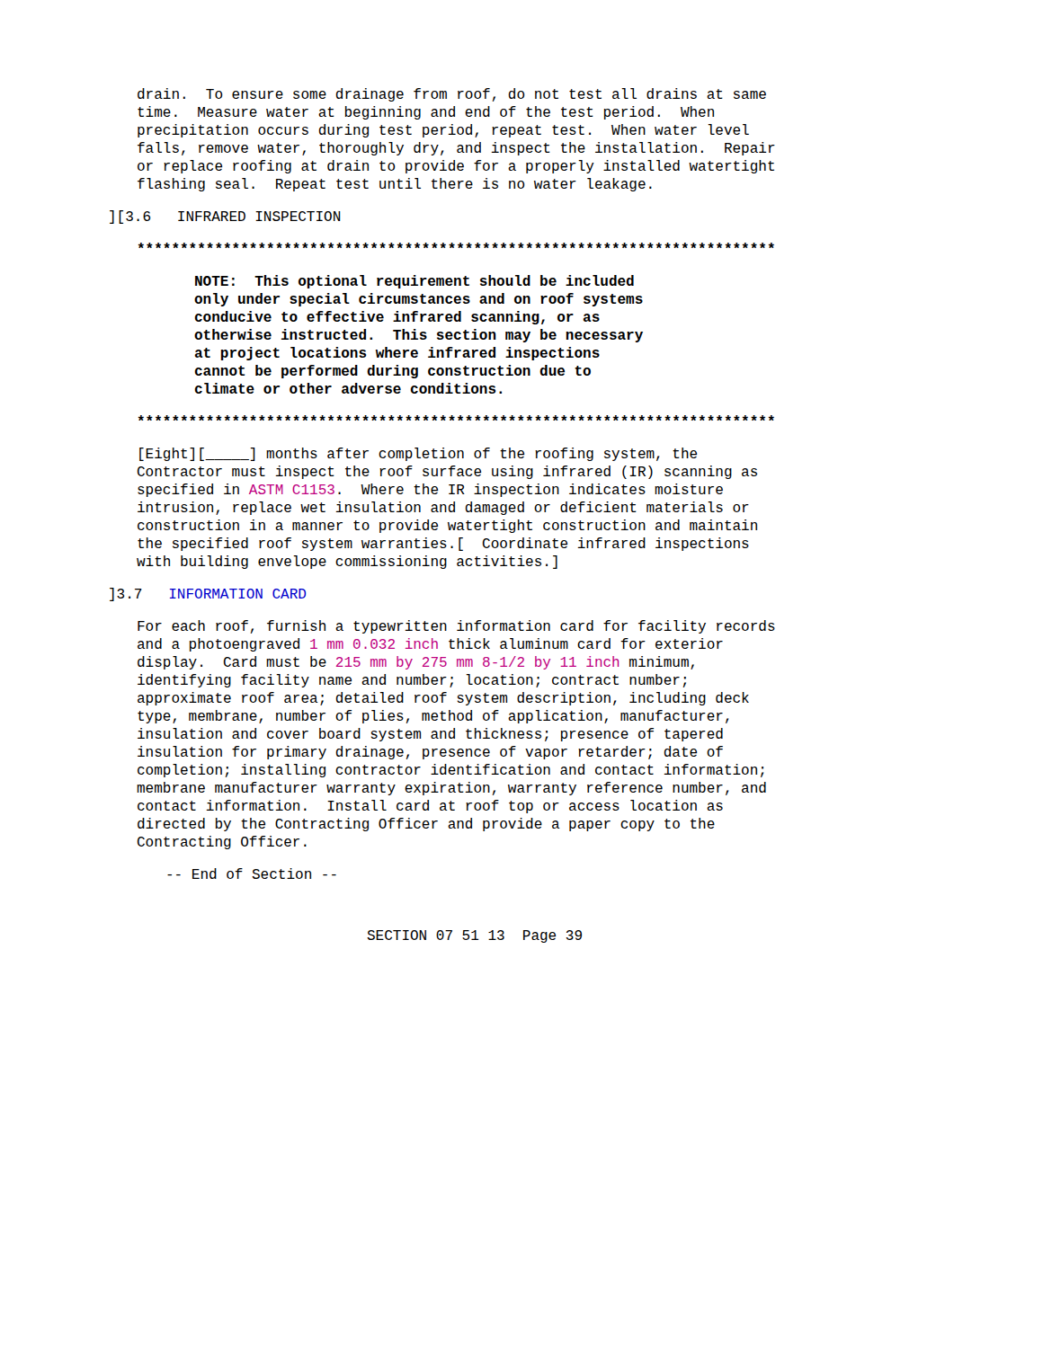drain. To ensure some drainage from roof, do not test all drains at same time. Measure water at beginning and end of the test period. When precipitation occurs during test period, repeat test. When water level falls, remove water, thoroughly dry, and inspect the installation. Repair or replace roofing at drain to provide for a properly installed watertight flashing seal. Repeat test until there is no water leakage.
][3.6 INFRARED INSPECTION
**************************************************************************
NOTE: This optional requirement should be included only under special circumstances and on roof systems conducive to effective infrared scanning, or as otherwise instructed. This section may be necessary at project locations where infrared inspections cannot be performed during construction due to climate or other adverse conditions.
**************************************************************************
[Eight][_____] months after completion of the roofing system, the Contractor must inspect the roof surface using infrared (IR) scanning as specified in ASTM C1153. Where the IR inspection indicates moisture intrusion, replace wet insulation and damaged or deficient materials or construction in a manner to provide watertight construction and maintain the specified roof system warranties.[ Coordinate infrared inspections with building envelope commissioning activities.]
]3.7 INFORMATION CARD
For each roof, furnish a typewritten information card for facility records and a photoengraved 1 mm 0.032 inch thick aluminum card for exterior display. Card must be 215 mm by 275 mm 8-1/2 by 11 inch minimum, identifying facility name and number; location; contract number; approximate roof area; detailed roof system description, including deck type, membrane, number of plies, method of application, manufacturer, insulation and cover board system and thickness; presence of tapered insulation for primary drainage, presence of vapor retarder; date of completion; installing contractor identification and contact information; membrane manufacturer warranty expiration, warranty reference number, and contact information. Install card at roof top or access location as directed by the Contracting Officer and provide a paper copy to the Contracting Officer.
-- End of Section --
SECTION 07 51 13 Page 39